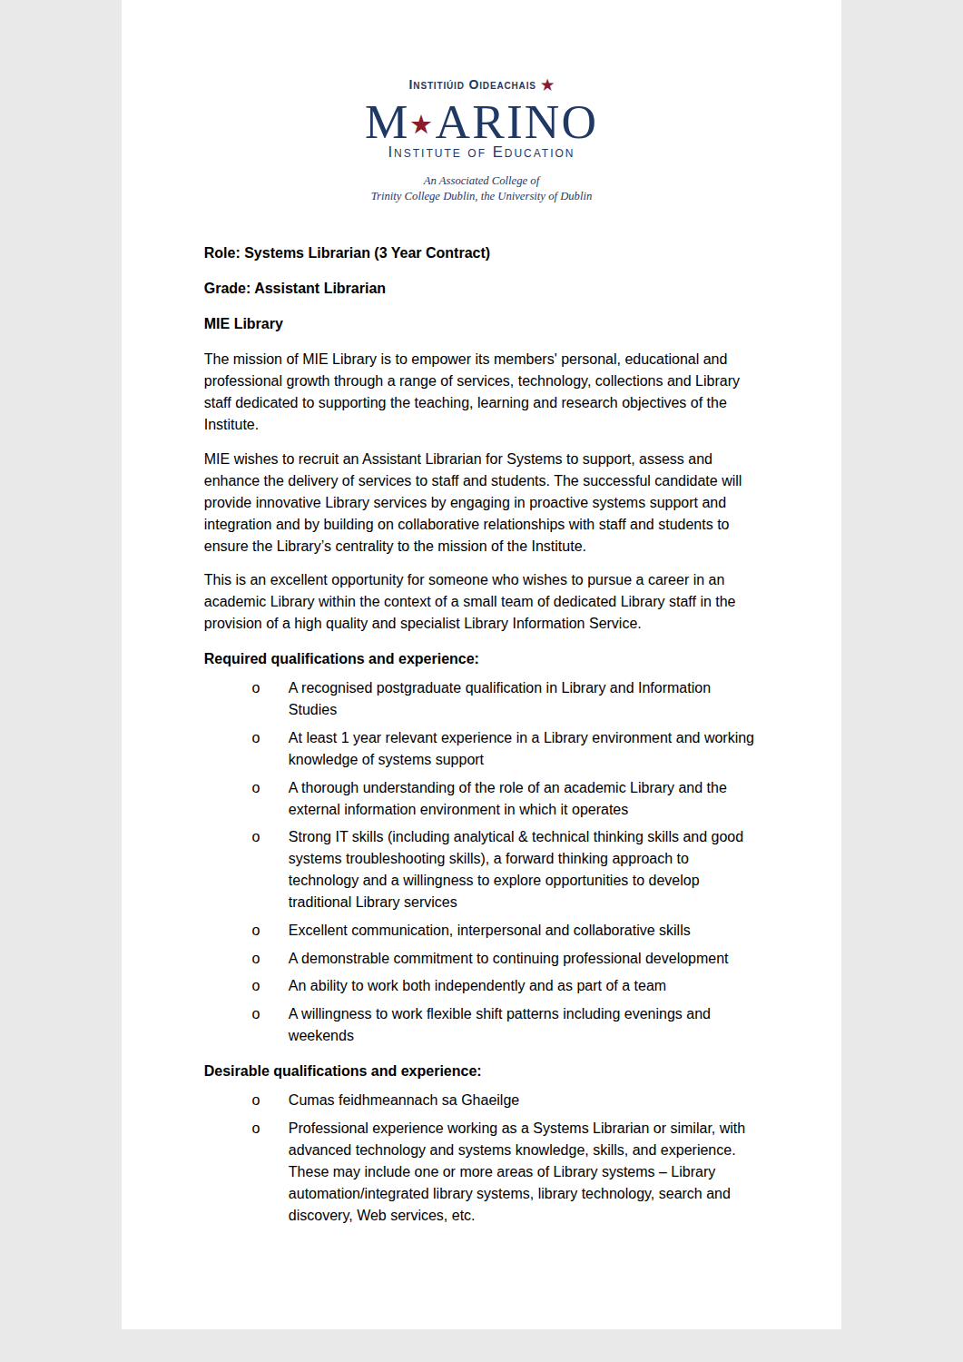Institiúid Oideachais ★
M★ARINO
Institute of Education
An Associated College of
Trinity College Dublin, the University of Dublin
Role: Systems Librarian (3 Year Contract)
Grade: Assistant Librarian
MIE Library
The mission of MIE Library is to empower its members' personal, educational and professional growth through a range of services, technology, collections and Library staff dedicated to supporting the teaching, learning and research objectives of the Institute.
MIE wishes to recruit an Assistant Librarian for Systems to support, assess and enhance the delivery of services to staff and students. The successful candidate will provide innovative Library services by engaging in proactive systems support and integration and by building on collaborative relationships with staff and students to ensure the Library’s centrality to the mission of the Institute.
This is an excellent opportunity for someone who wishes to pursue a career in an academic Library within the context of a small team of dedicated Library staff in the provision of a high quality and specialist Library Information Service.
Required qualifications and experience:
A recognised postgraduate qualification in Library and Information Studies
At least 1 year relevant experience in a Library environment and working knowledge of systems support
A thorough understanding of the role of an academic Library and the external information environment in which it operates
Strong IT skills (including analytical & technical thinking skills and good systems troubleshooting skills), a forward thinking approach to technology and a willingness to explore opportunities to develop traditional Library services
Excellent communication, interpersonal and collaborative skills
A demonstrable commitment to continuing professional development
An ability to work both independently and as part of a team
A willingness to work flexible shift patterns including evenings and weekends
Desirable qualifications and experience:
Cumas feidhmeannach sa Ghaeilge
Professional experience working as a Systems Librarian or similar, with advanced technology and systems knowledge, skills, and experience. These may include one or more areas of Library systems – Library automation/integrated library systems, library technology, search and discovery, Web services, etc.